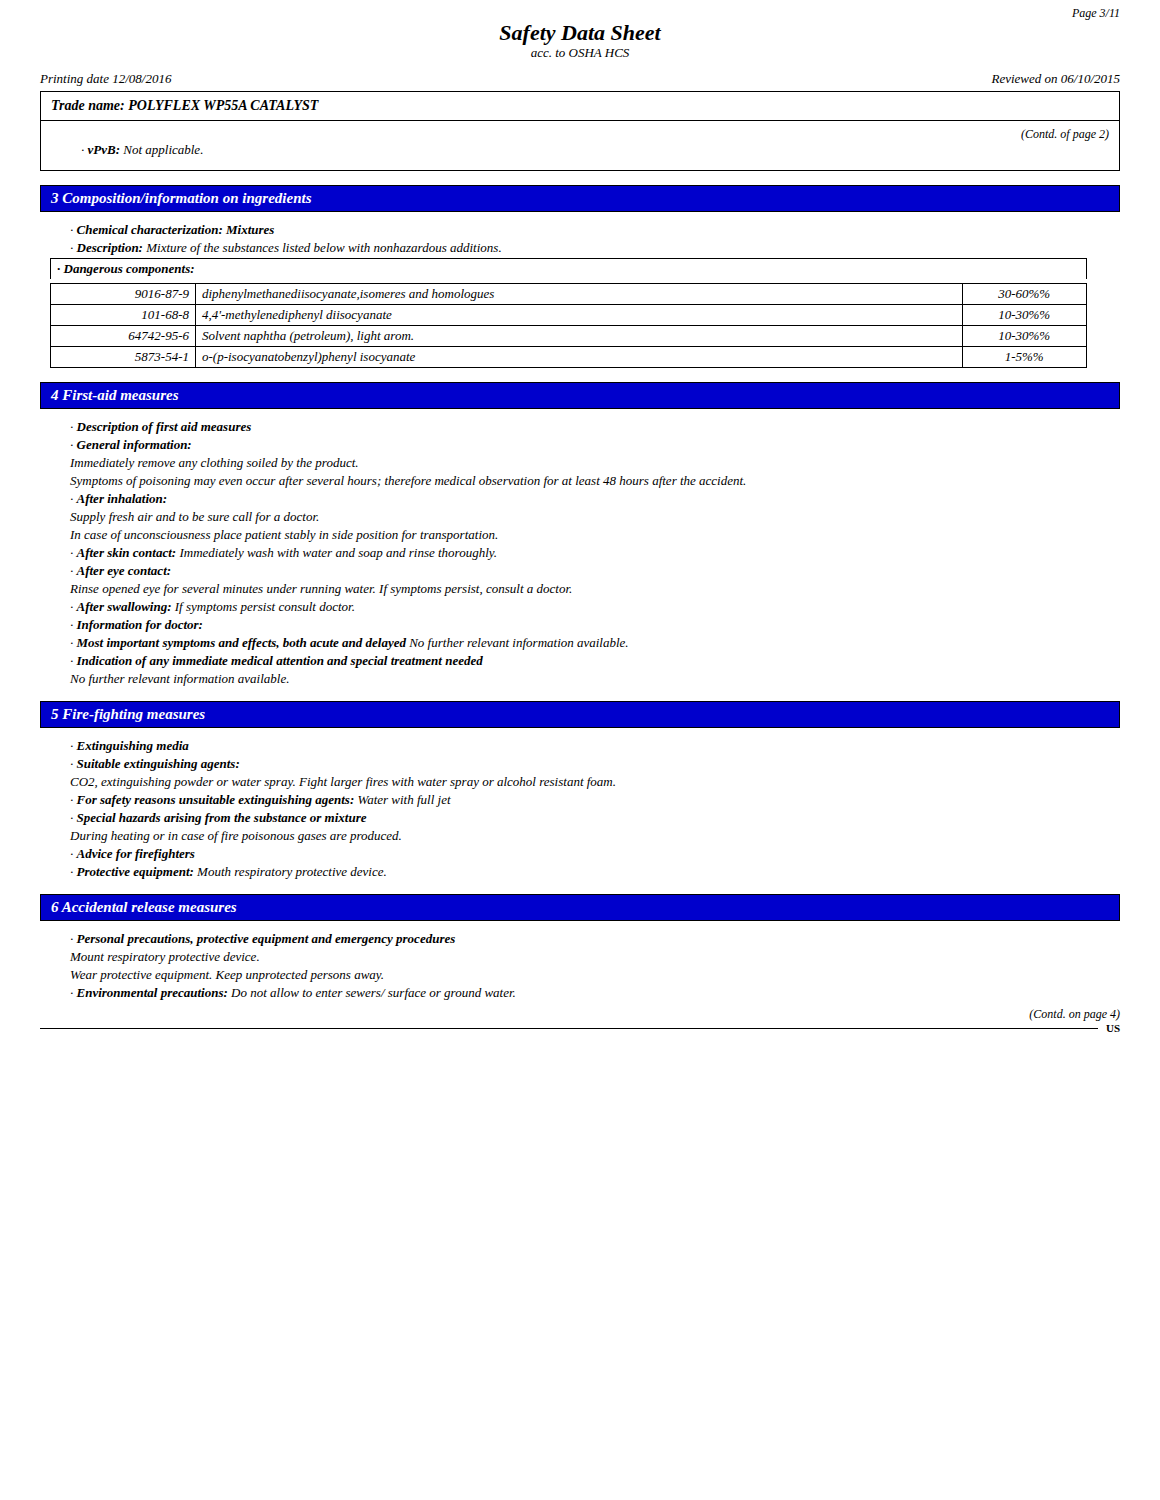Page 3/11
Safety Data Sheet
acc. to OSHA HCS
Printing date 12/08/2016 Reviewed on 06/10/2015
Trade name: POLYFLEX WP55A CATALYST
(Contd. of page 2)
· vPvB: Not applicable.
3 Composition/information on ingredients
· Chemical characterization: Mixtures
· Description: Mixture of the substances listed below with nonhazardous additions.
· Dangerous components:
| 9016-87-9 | diphenylmethanediisocyanate,isomeres and homologues | 30-60%% |
| 101-68-8 | 4,4'-methylenediphenyl diisocyanate | 10-30%% |
| 64742-95-6 | Solvent naphtha (petroleum), light arom. | 10-30%% |
| 5873-54-1 | o-(p-isocyanatobenzyl)phenyl isocyanate | 1-5%% |
4 First-aid measures
· Description of first aid measures
· General information:
Immediately remove any clothing soiled by the product.
Symptoms of poisoning may even occur after several hours; therefore medical observation for at least 48 hours after the accident.
· After inhalation:
Supply fresh air and to be sure call for a doctor.
In case of unconsciousness place patient stably in side position for transportation.
· After skin contact: Immediately wash with water and soap and rinse thoroughly.
· After eye contact:
Rinse opened eye for several minutes under running water. If symptoms persist, consult a doctor.
· After swallowing: If symptoms persist consult doctor.
· Information for doctor:
· Most important symptoms and effects, both acute and delayed No further relevant information available.
· Indication of any immediate medical attention and special treatment needed
No further relevant information available.
5 Fire-fighting measures
· Extinguishing media
· Suitable extinguishing agents:
CO2, extinguishing powder or water spray. Fight larger fires with water spray or alcohol resistant foam.
· For safety reasons unsuitable extinguishing agents: Water with full jet
· Special hazards arising from the substance or mixture
During heating or in case of fire poisonous gases are produced.
· Advice for firefighters
· Protective equipment: Mouth respiratory protective device.
6 Accidental release measures
· Personal precautions, protective equipment and emergency procedures
Mount respiratory protective device.
Wear protective equipment. Keep unprotected persons away.
· Environmental precautions: Do not allow to enter sewers/ surface or ground water.
(Contd. on page 4)
US